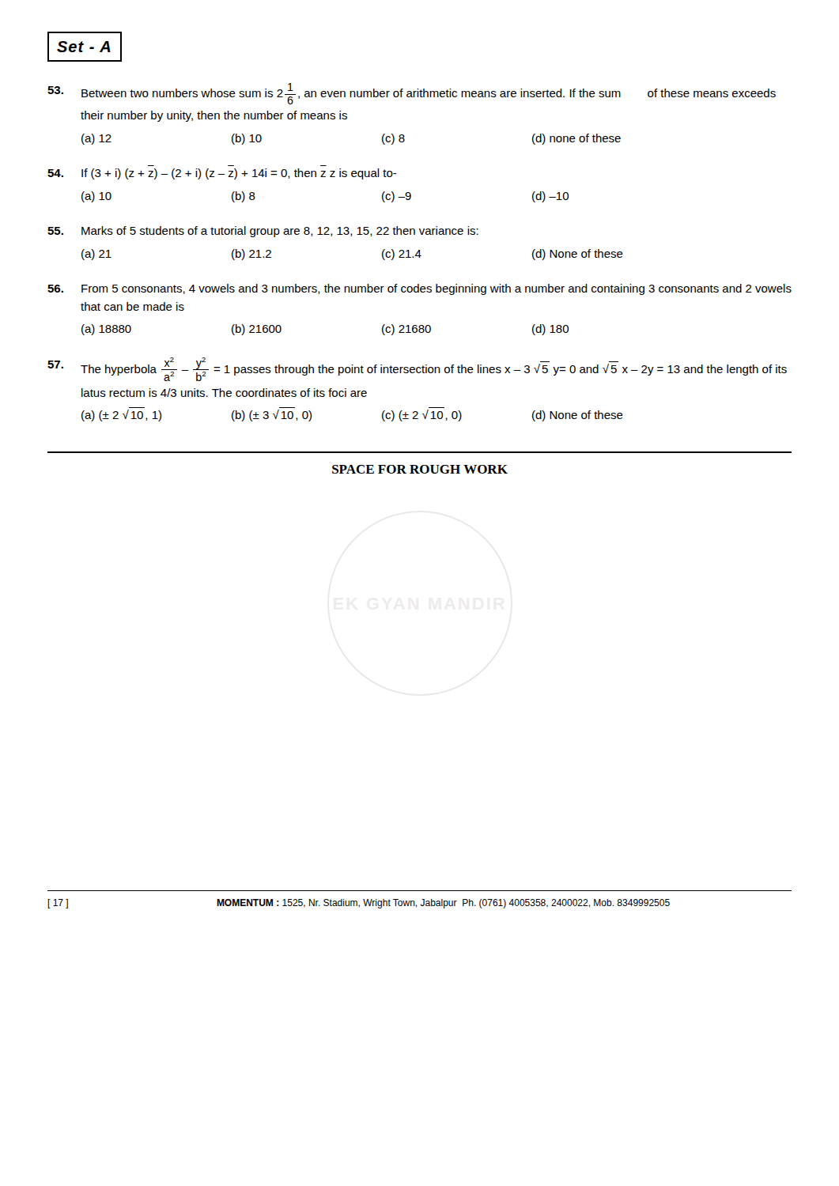Set - A
53.
Between two numbers whose sum is 216, an even number of arithmetic means are inserted. If the sum of these means exceeds their number by unity, then the number of means is
(a) 12 (b) 10 (c) 8 (d) none of these
54.
If (3 + i) (z + z) – (2 + i) (z – z) + 14i = 0, then z z is equal to-
(a) 10 (b) 8 (c) –9 (d) –10
55.
Marks of 5 students of a tutorial group are 8, 12, 13, 15, 22 then variance is:
(a) 21 (b) 21.2 (c) 21.4 (d) None of these
56.
From 5 consonants, 4 vowels and 3 numbers, the number of codes beginning with a number and containing 3 consonants and 2 vowels that can be made is
(a) 18880 (b) 21600 (c) 21680 (d) 180
57.
The hyperbola x2 a2 – y2 b2 = 1 passes through the point of intersection of the lines x – 3 √5 y= 0 and √5 x – 2y = 13 and the length of its latus rectum is 4/3 units. The coordinates of its foci are
(a) (± 2 √10, 1) (b) (± 3 √10, 0) (c) (± 2 √10, 0) (d) None of these
SPACE FOR ROUGH WORK
EK GYAN MANDIR
[ 17 ]
MOMENTUM : 1525, Nr. Stadium, Wright Town, Jabalpur Ph. (0761) 4005358, 2400022, Mob. 8349992505